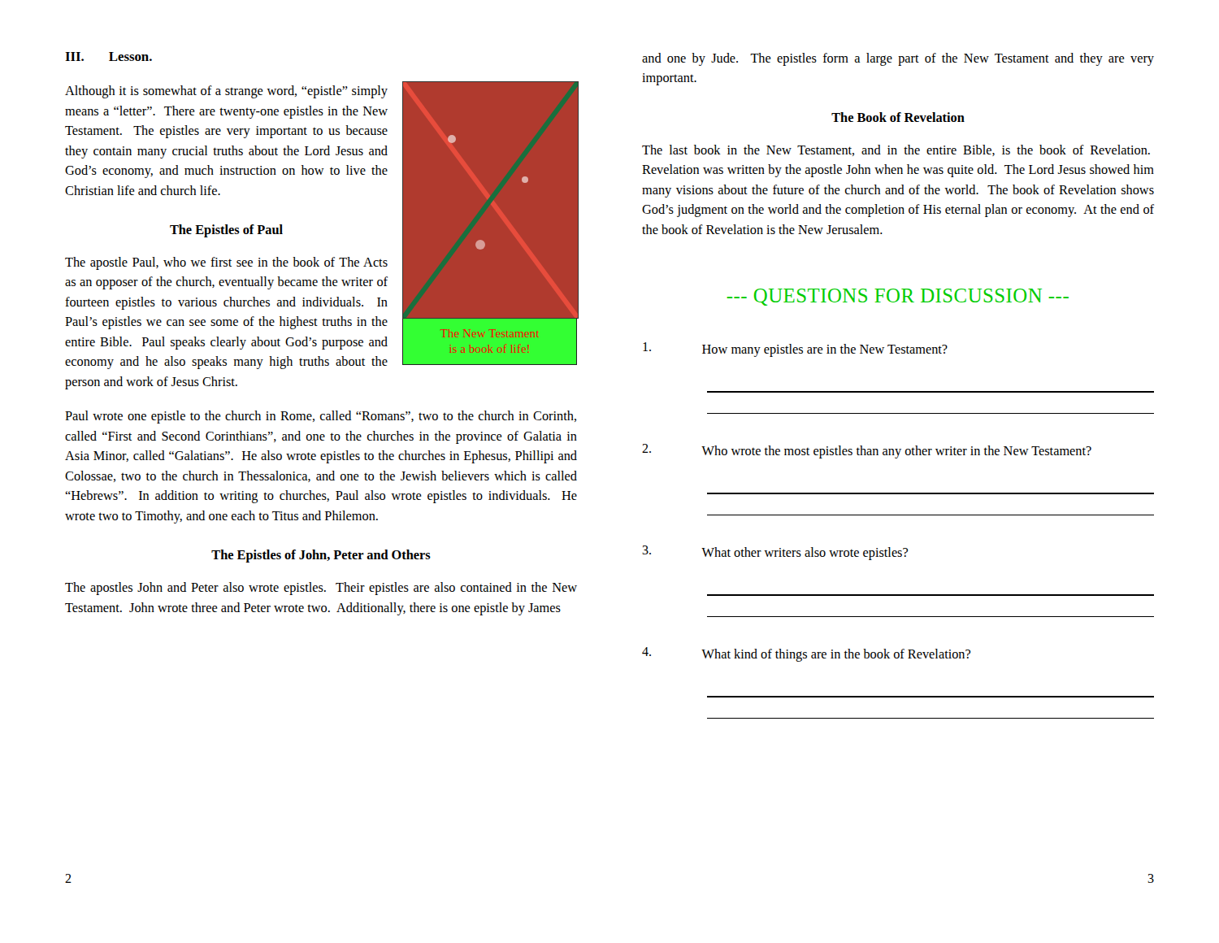III. Lesson.
The New Testament
is a book of life!
Although it is somewhat of a strange word, “epistle” simply means a “letter”. There are twenty-one epistles in the New Testament. The epistles are very important to us because they contain many crucial truths about the Lord Jesus and God’s economy, and much instruction on how to live the Christian life and church life.
The Epistles of Paul
The apostle Paul, who we first see in the book of The Acts as an opposer of the church, eventually became the writer of fourteen epistles to various churches and individuals. In Paul’s epistles we can see some of the highest truths in the entire Bible. Paul speaks clearly about God’s purpose and economy and he also speaks many high truths about the person and work of Jesus Christ.
Paul wrote one epistle to the church in Rome, called “Romans”, two to the church in Corinth, called “First and Second Corinthians”, and one to the churches in the province of Galatia in Asia Minor, called “Galatians”. He also wrote epistles to the churches in Ephesus, Phillipi and Colossae, two to the church in Thessalonica, and one to the Jewish believers which is called “Hebrews”. In addition to writing to churches, Paul also wrote epistles to individuals. He wrote two to Timothy, and one each to Titus and Philemon.
The Epistles of John, Peter and Others
The apostles John and Peter also wrote epistles. Their epistles are also contained in the New Testament. John wrote three and Peter wrote two. Additionally, there is one epistle by James
2
and one by Jude. The epistles form a large part of the New Testament and they are very important.
The Book of Revelation
The last book in the New Testament, and in the entire Bible, is the book of Revelation. Revelation was written by the apostle John when he was quite old. The Lord Jesus showed him many visions about the future of the church and of the world. The book of Revelation shows God’s judgment on the world and the completion of His eternal plan or economy. At the end of the book of Revelation is the New Jerusalem.
--- QUESTIONS FOR DISCUSSION ---
1. How many epistles are in the New Testament?
2. Who wrote the most epistles than any other writer in the New Testament?
3. What other writers also wrote epistles?
4. What kind of things are in the book of Revelation?
3